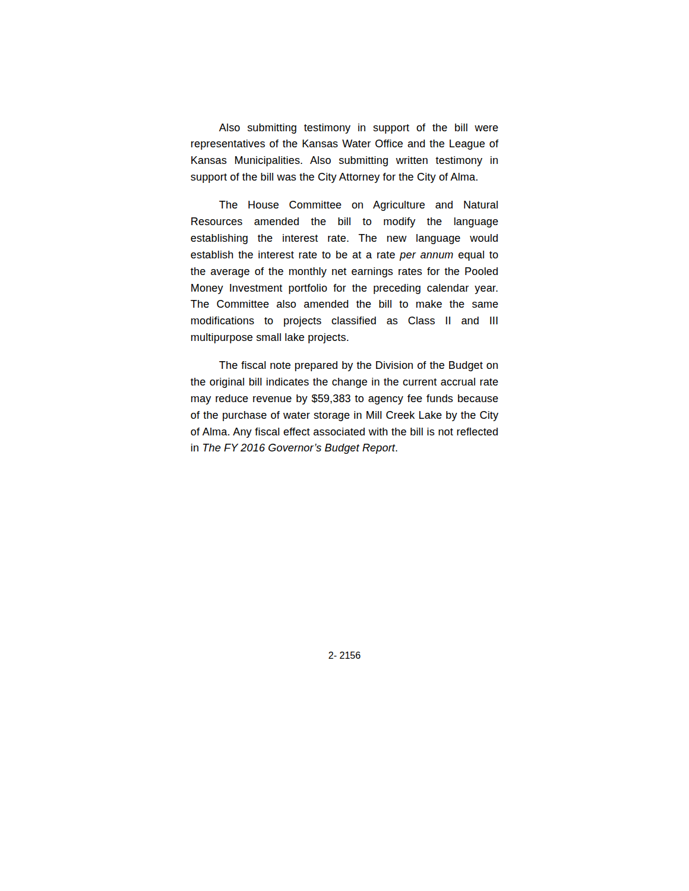Also submitting testimony in support of the bill were representatives of the Kansas Water Office and the League of Kansas Municipalities. Also submitting written testimony in support of the bill was the City Attorney for the City of Alma.
The House Committee on Agriculture and Natural Resources amended the bill to modify the language establishing the interest rate. The new language would establish the interest rate to be at a rate per annum equal to the average of the monthly net earnings rates for the Pooled Money Investment portfolio for the preceding calendar year. The Committee also amended the bill to make the same modifications to projects classified as Class II and III multipurpose small lake projects.
The fiscal note prepared by the Division of the Budget on the original bill indicates the change in the current accrual rate may reduce revenue by $59,383 to agency fee funds because of the purchase of water storage in Mill Creek Lake by the City of Alma. Any fiscal effect associated with the bill is not reflected in The FY 2016 Governor’s Budget Report.
2- 2156